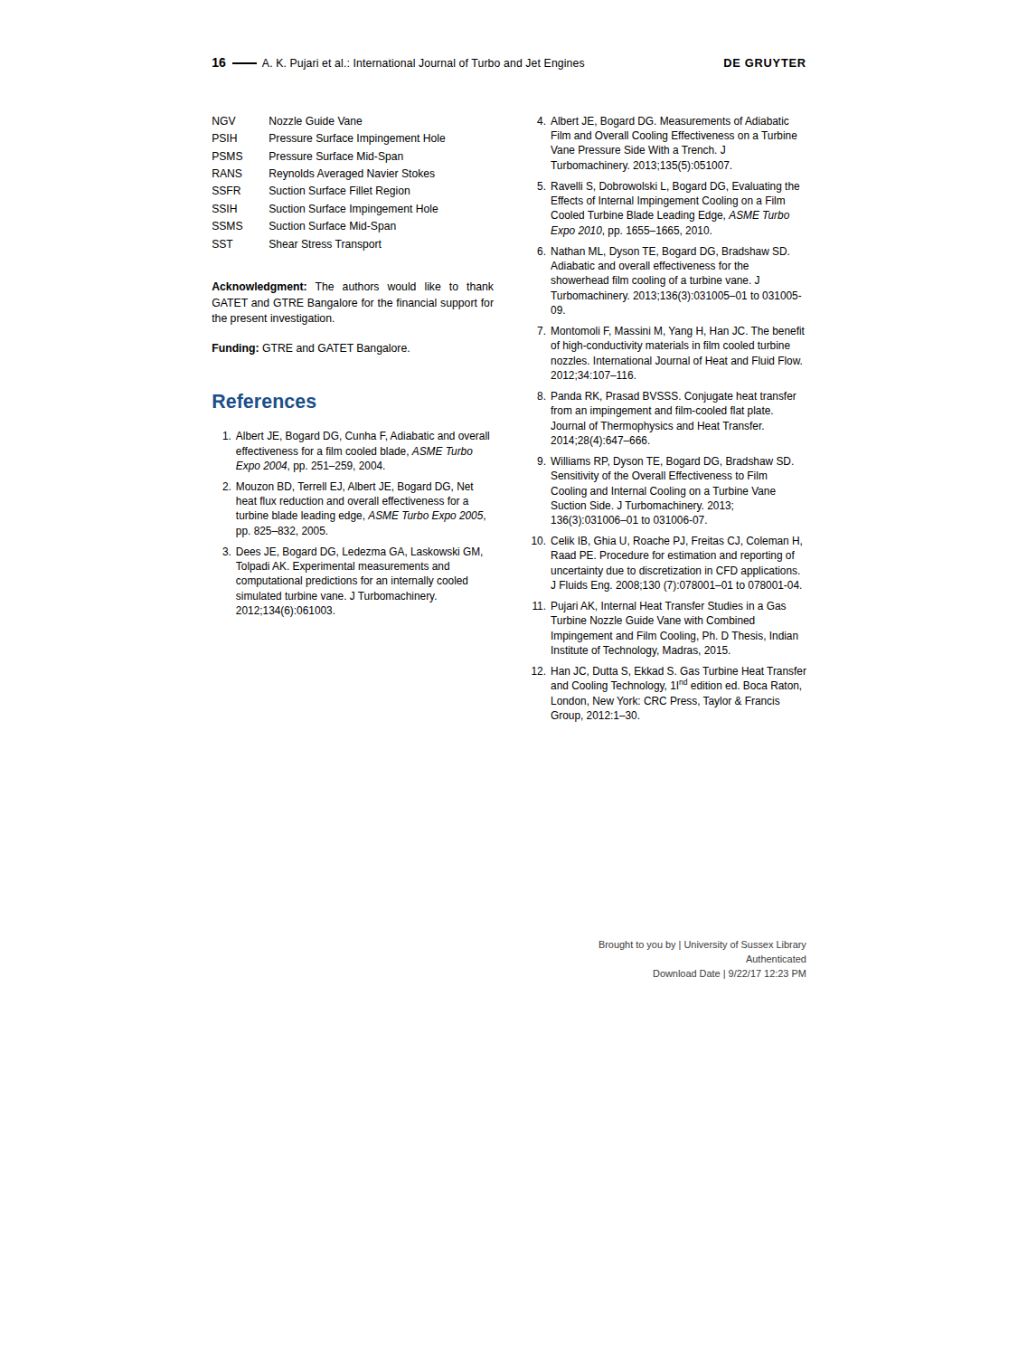16 A. K. Pujari et al.: International Journal of Turbo and Jet Engines
DE GRUYTER
| NGV | Nozzle Guide Vane |
| PSIH | Pressure Surface Impingement Hole |
| PSMS | Pressure Surface Mid-Span |
| RANS | Reynolds Averaged Navier Stokes |
| SSFR | Suction Surface Fillet Region |
| SSIH | Suction Surface Impingement Hole |
| SSMS | Suction Surface Mid-Span |
| SST | Shear Stress Transport |
Acknowledgment: The authors would like to thank GATET and GTRE Bangalore for the financial support for the present investigation.
Funding: GTRE and GATET Bangalore.
References
Albert JE, Bogard DG, Cunha F, Adiabatic and overall effectiveness for a film cooled blade, ASME Turbo Expo 2004, pp. 251–259, 2004.
Mouzon BD, Terrell EJ, Albert JE, Bogard DG, Net heat flux reduction and overall effectiveness for a turbine blade leading edge, ASME Turbo Expo 2005, pp. 825–832, 2005.
Dees JE, Bogard DG, Ledezma GA, Laskowski GM, Tolpadi AK. Experimental measurements and computational predictions for an internally cooled simulated turbine vane. J Turbomachinery. 2012;134(6):061003.
Albert JE, Bogard DG. Measurements of Adiabatic Film and Overall Cooling Effectiveness on a Turbine Vane Pressure Side With a Trench. J Turbomachinery. 2013;135(5):051007.
Ravelli S, Dobrowolski L, Bogard DG, Evaluating the Effects of Internal Impingement Cooling on a Film Cooled Turbine Blade Leading Edge, ASME Turbo Expo 2010, pp. 1655–1665, 2010.
Nathan ML, Dyson TE, Bogard DG, Bradshaw SD. Adiabatic and overall effectiveness for the showerhead film cooling of a turbine vane. J Turbomachinery. 2013;136(3):031005–01 to 031005-09.
Montomoli F, Massini M, Yang H, Han JC. The benefit of high-conductivity materials in film cooled turbine nozzles. International Journal of Heat and Fluid Flow. 2012;34:107–116.
Panda RK, Prasad BVSSS. Conjugate heat transfer from an impingement and film-cooled flat plate. Journal of Thermophysics and Heat Transfer. 2014;28(4):647–666.
Williams RP, Dyson TE, Bogard DG, Bradshaw SD. Sensitivity of the Overall Effectiveness to Film Cooling and Internal Cooling on a Turbine Vane Suction Side. J Turbomachinery. 2013; 136(3):031006–01 to 031006-07.
Celik IB, Ghia U, Roache PJ, Freitas CJ, Coleman H, Raad PE. Procedure for estimation and reporting of uncertainty due to discretization in CFD applications. J Fluids Eng. 2008;130 (7):078001–01 to 078001-04.
Pujari AK, Internal Heat Transfer Studies in a Gas Turbine Nozzle Guide Vane with Combined Impingement and Film Cooling, Ph. D Thesis, Indian Institute of Technology, Madras, 2015.
Han JC, Dutta S, Ekkad S. Gas Turbine Heat Transfer and Cooling Technology, 1Ind edition ed. Boca Raton, London, New York: CRC Press, Taylor & Francis Group, 2012:1–30.
Brought to you by | University of Sussex Library
Authenticated
Download Date | 9/22/17 12:23 PM